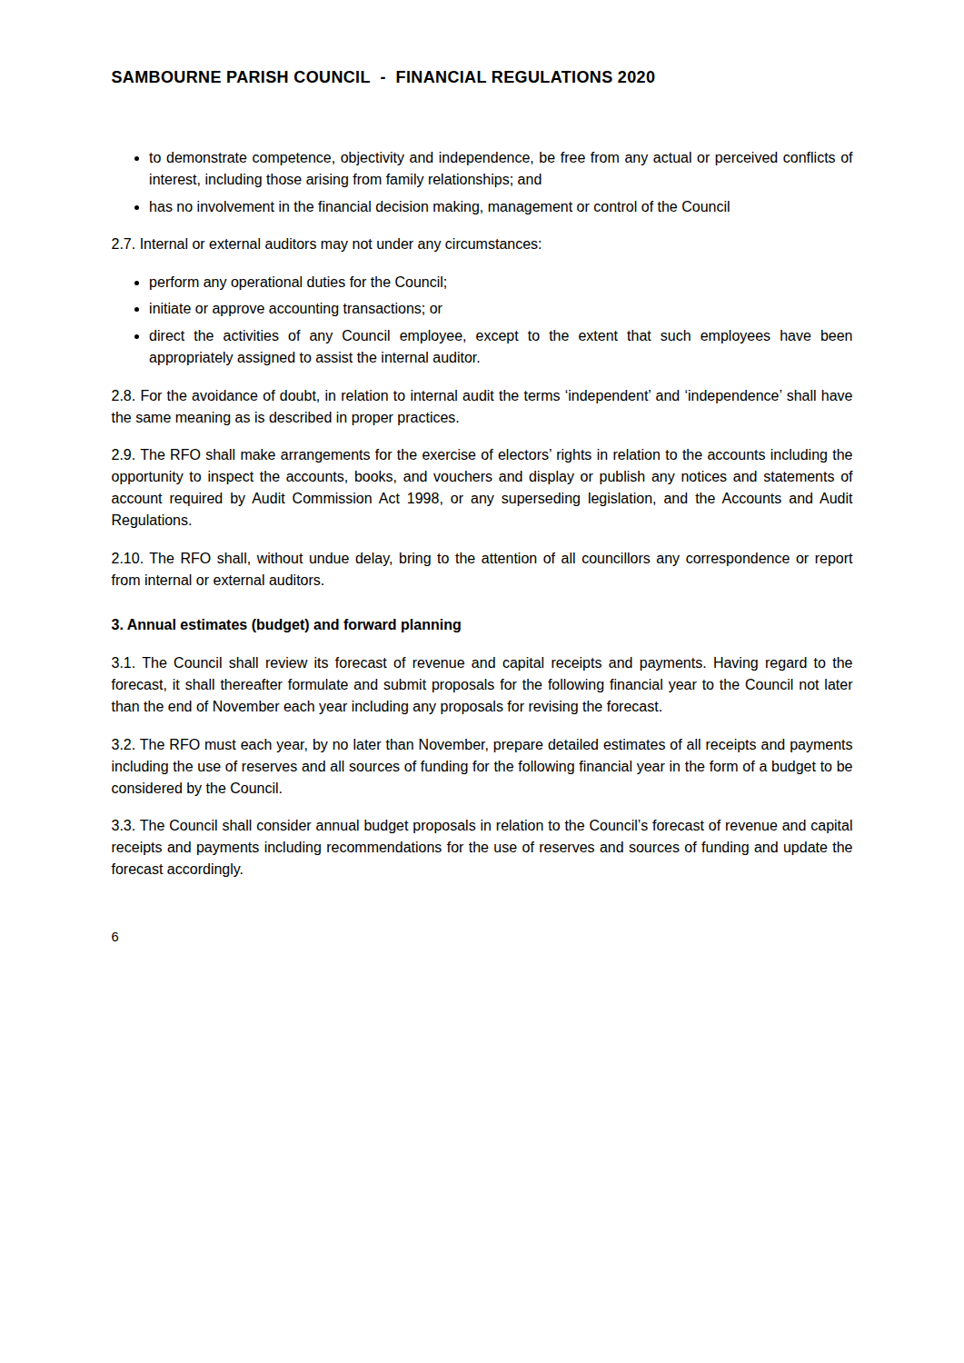SAMBOURNE PARISH COUNCIL - FINANCIAL REGULATIONS 2020
to demonstrate competence, objectivity and independence, be free from any actual or perceived conflicts of interest, including those arising from family relationships; and
has no involvement in the financial decision making, management or control of the Council
2.7. Internal or external auditors may not under any circumstances:
perform any operational duties for the Council;
initiate or approve accounting transactions; or
direct the activities of any Council employee, except to the extent that such employees have been appropriately assigned to assist the internal auditor.
2.8. For the avoidance of doubt, in relation to internal audit the terms ‘independent’ and ‘independence’ shall have the same meaning as is described in proper practices.
2.9. The RFO shall make arrangements for the exercise of electors’ rights in relation to the accounts including the opportunity to inspect the accounts, books, and vouchers and display or publish any notices and statements of account required by Audit Commission Act 1998, or any superseding legislation, and the Accounts and Audit Regulations.
2.10. The RFO shall, without undue delay, bring to the attention of all councillors any correspondence or report from internal or external auditors.
3. Annual estimates (budget) and forward planning
3.1. The Council shall review its forecast of revenue and capital receipts and payments. Having regard to the forecast, it shall thereafter formulate and submit proposals for the following financial year to the Council not later than the end of November each year including any proposals for revising the forecast.
3.2. The RFO must each year, by no later than November, prepare detailed estimates of all receipts and payments including the use of reserves and all sources of funding for the following financial year in the form of a budget to be considered by the Council.
3.3. The Council shall consider annual budget proposals in relation to the Council’s forecast of revenue and capital receipts and payments including recommendations for the use of reserves and sources of funding and update the forecast accordingly.
6